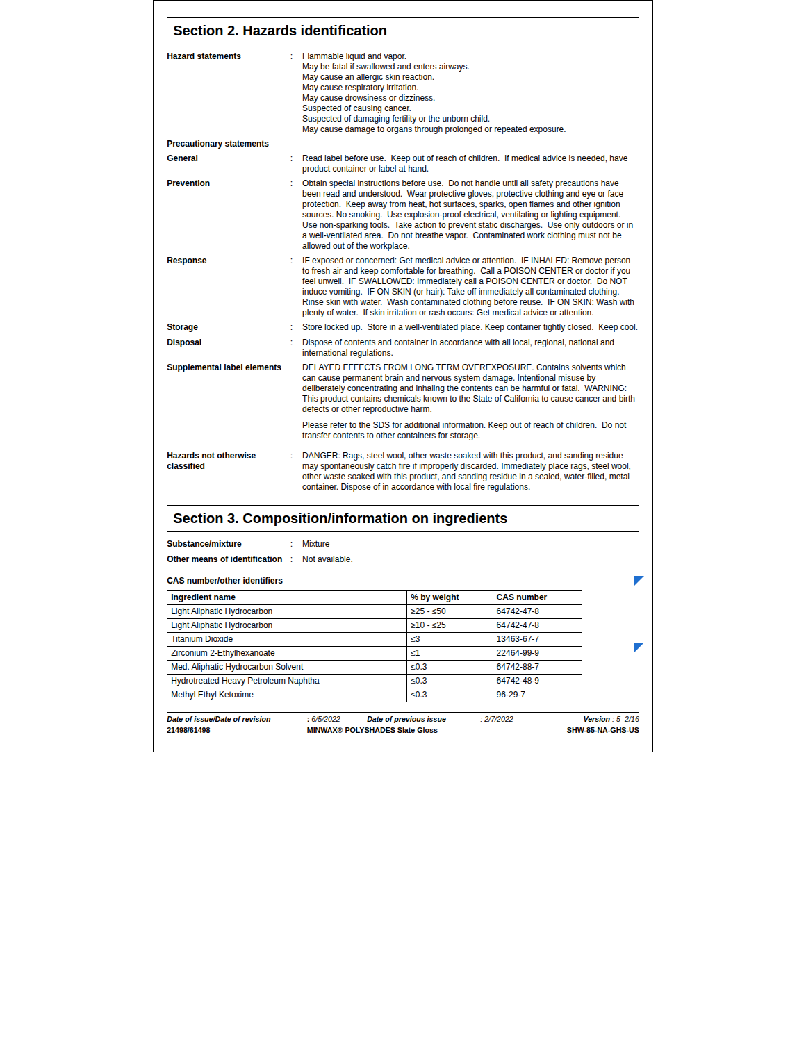Section 2. Hazards identification
| Hazard statements | : | Flammable liquid and vapor. May be fatal if swallowed and enters airways. May cause an allergic skin reaction. May cause respiratory irritation. May cause drowsiness or dizziness. Suspected of causing cancer. Suspected of damaging fertility or the unborn child. May cause damage to organs through prolonged or repeated exposure. |
| Precautionary statements | | |
| General | : | Read label before use. Keep out of reach of children. If medical advice is needed, have product container or label at hand. |
| Prevention | : | Obtain special instructions before use. Do not handle until all safety precautions have been read and understood. Wear protective gloves, protective clothing and eye or face protection. Keep away from heat, hot surfaces, sparks, open flames and other ignition sources. No smoking. Use explosion-proof electrical, ventilating or lighting equipment. Use non-sparking tools. Take action to prevent static discharges. Use only outdoors or in a well-ventilated area. Do not breathe vapor. Contaminated work clothing must not be allowed out of the workplace. |
| Response | : | IF exposed or concerned: Get medical advice or attention. IF INHALED: Remove person to fresh air and keep comfortable for breathing. Call a POISON CENTER or doctor if you feel unwell. IF SWALLOWED: Immediately call a POISON CENTER or doctor. Do NOT induce vomiting. IF ON SKIN (or hair): Take off immediately all contaminated clothing. Rinse skin with water. Wash contaminated clothing before reuse. IF ON SKIN: Wash with plenty of water. If skin irritation or rash occurs: Get medical advice or attention. |
| Storage | : | Store locked up. Store in a well-ventilated place. Keep container tightly closed. Keep cool. |
| Disposal | : | Dispose of contents and container in accordance with all local, regional, national and international regulations. |
| Supplemental label elements | | DELAYED EFFECTS FROM LONG TERM OVEREXPOSURE. Contains solvents which can cause permanent brain and nervous system damage. Intentional misuse by deliberately concentrating and inhaling the contents can be harmful or fatal. WARNING: This product contains chemicals known to the State of California to cause cancer and birth defects or other reproductive harm. Please refer to the SDS for additional information. Keep out of reach of children. Do not transfer contents to other containers for storage. |
| Hazards not otherwise classified | : | DANGER: Rags, steel wool, other waste soaked with this product, and sanding residue may spontaneously catch fire if improperly discarded. Immediately place rags, steel wool, other waste soaked with this product, and sanding residue in a sealed, water-filled, metal container. Dispose of in accordance with local fire regulations. |
Section 3. Composition/information on ingredients
| Substance/mixture | : | Mixture |
| Other means of identification | : | Not available. |
CAS number/other identifiers
| Ingredient name | % by weight | CAS number |
| --- | --- | --- |
| Light Aliphatic Hydrocarbon | ≥25 - ≤50 | 64742-47-8 |
| Light Aliphatic Hydrocarbon | ≥10 - ≤25 | 64742-47-8 |
| Titanium Dioxide | ≤3 | 13463-67-7 |
| Zirconium 2-Ethylhexanoate | ≤1 | 22464-99-9 |
| Med. Aliphatic Hydrocarbon Solvent | ≤0.3 | 64742-88-7 |
| Hydrotreated Heavy Petroleum Naphtha | ≤0.3 | 64742-48-9 |
| Methyl Ethyl Ketoxime | ≤0.3 | 96-29-7 |
| Date of issue/Date of revision | : 6/5/2022 | Date of previous issue | : 2/7/2022 | Version : 5 | 2/16 |
| 21498/61498 | MINWAX® POLYSHADES Slate Gloss | SHW-85-NA-GHS-US |